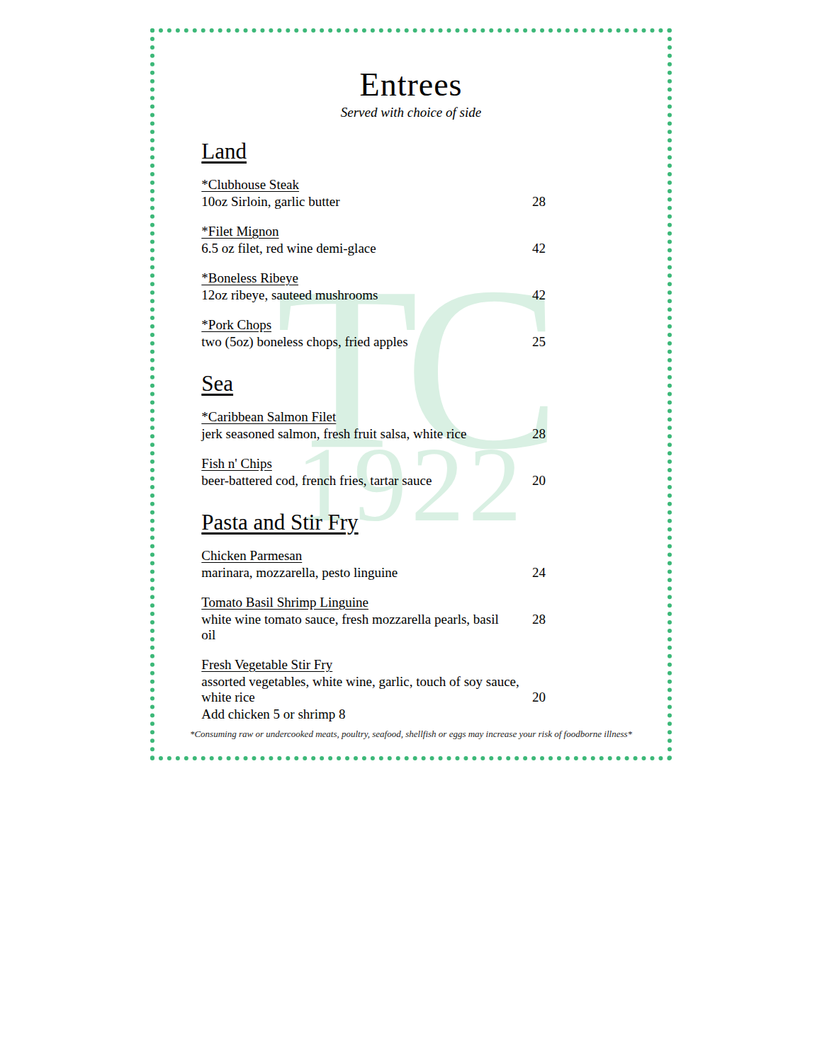TC 1922
Entrees
Served with choice of side
Land
*Clubhouse Steak
10oz Sirloin, garlic butter 28
*Filet Mignon
6.5 oz filet, red wine demi-glace 42
*Boneless Ribeye
12oz ribeye, sauteed mushrooms 42
*Pork Chops
two (5oz) boneless chops, fried apples 25
Sea
*Caribbean Salmon Filet
jerk seasoned salmon, fresh fruit salsa, white rice 28
Fish n' Chips
beer-battered cod, french fries, tartar sauce 20
Pasta and Stir Fry
Chicken Parmesan
marinara, mozzarella, pesto linguine 24
Tomato Basil Shrimp Linguine
white wine tomato sauce, fresh mozzarella pearls, basil oil 28
Fresh Vegetable Stir Fry
assorted vegetables, white wine, garlic, touch of soy sauce,
white rice 20
Add chicken 5 or shrimp 8
*Consuming raw or undercooked meats, poultry, seafood, shellfish or eggs may increase your risk of foodborne illness*